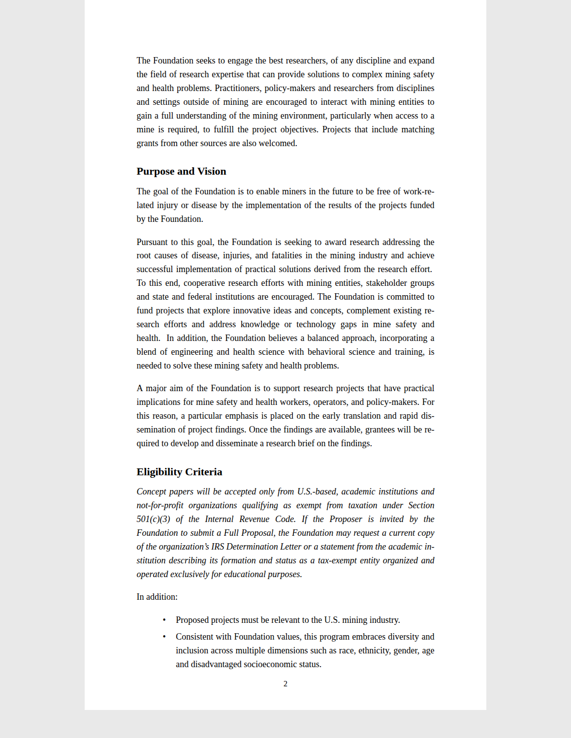The Foundation seeks to engage the best researchers, of any discipline and expand the field of research expertise that can provide solutions to complex mining safety and health problems. Practitioners, policy-makers and researchers from disciplines and settings outside of mining are encouraged to interact with mining entities to gain a full understanding of the mining environment, particularly when access to a mine is required, to fulfill the project objectives. Projects that include matching grants from other sources are also welcomed.
Purpose and Vision
The goal of the Foundation is to enable miners in the future to be free of work-related injury or disease by the implementation of the results of the projects funded by the Foundation.
Pursuant to this goal, the Foundation is seeking to award research addressing the root causes of disease, injuries, and fatalities in the mining industry and achieve successful implementation of practical solutions derived from the research effort. To this end, cooperative research efforts with mining entities, stakeholder groups and state and federal institutions are encouraged. The Foundation is committed to fund projects that explore innovative ideas and concepts, complement existing research efforts and address knowledge or technology gaps in mine safety and health. In addition, the Foundation believes a balanced approach, incorporating a blend of engineering and health science with behavioral science and training, is needed to solve these mining safety and health problems.
A major aim of the Foundation is to support research projects that have practical implications for mine safety and health workers, operators, and policy-makers. For this reason, a particular emphasis is placed on the early translation and rapid dissemination of project findings. Once the findings are available, grantees will be required to develop and disseminate a research brief on the findings.
Eligibility Criteria
Concept papers will be accepted only from U.S.-based, academic institutions and not-for-profit organizations qualifying as exempt from taxation under Section 501(c)(3) of the Internal Revenue Code. If the Proposer is invited by the Foundation to submit a Full Proposal, the Foundation may request a current copy of the organization’s IRS Determination Letter or a statement from the academic institution describing its formation and status as a tax-exempt entity organized and operated exclusively for educational purposes.
In addition:
Proposed projects must be relevant to the U.S. mining industry.
Consistent with Foundation values, this program embraces diversity and inclusion across multiple dimensions such as race, ethnicity, gender, age and disadvantaged socioeconomic status.
2